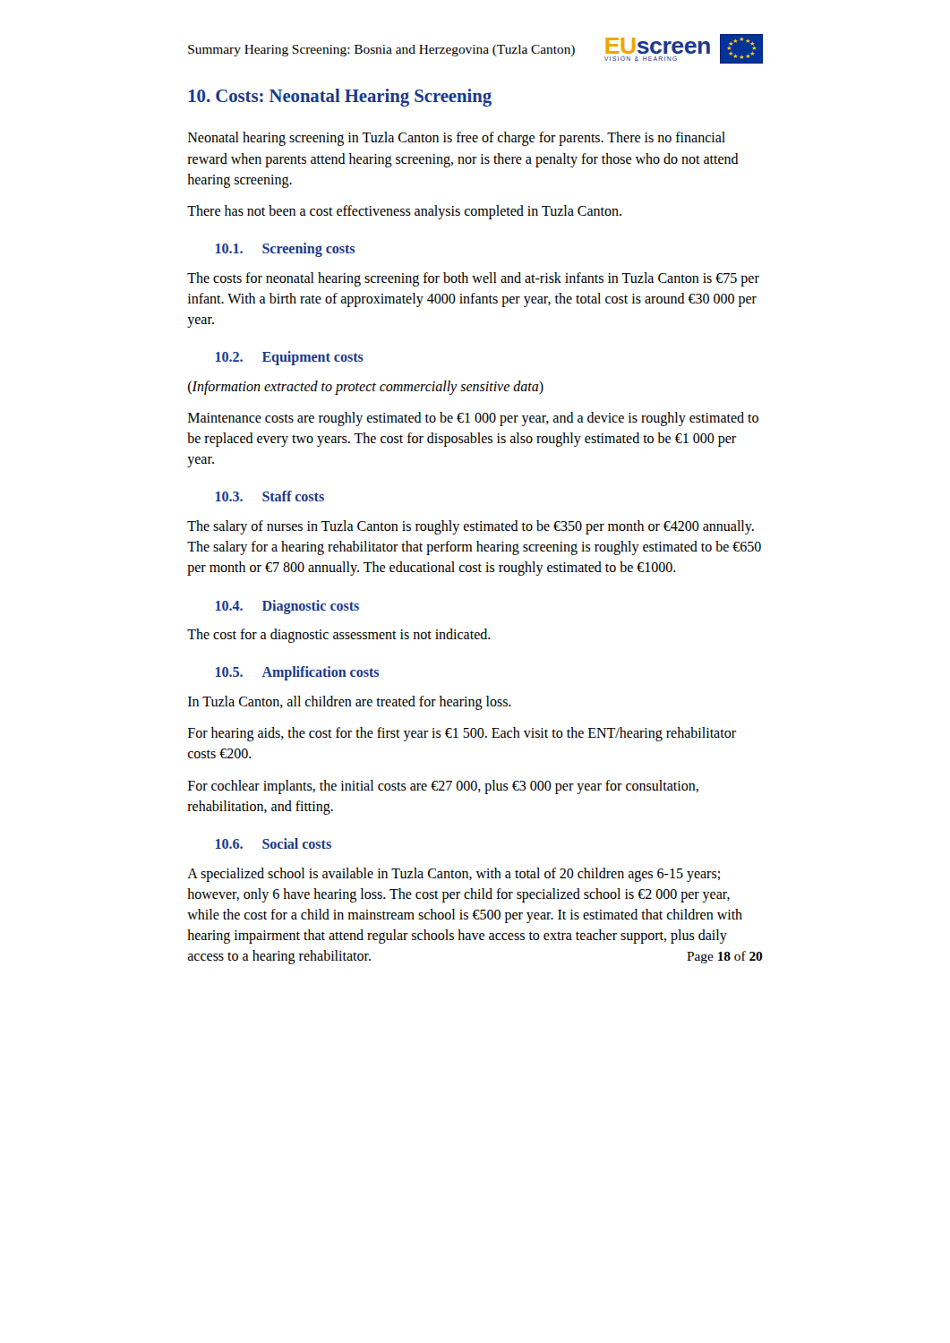Summary Hearing Screening: Bosnia and Herzegovina (Tuzla Canton)
EUscreen VISION & HEARING
★ ★ ★ ★ ★ ★ ★ ★ ★ ★ ★ ★
10. Costs: Neonatal Hearing Screening
Neonatal hearing screening in Tuzla Canton is free of charge for parents. There is no financial reward when parents attend hearing screening, nor is there a penalty for those who do not attend hearing screening.
There has not been a cost effectiveness analysis completed in Tuzla Canton.
10.1. Screening costs
The costs for neonatal hearing screening for both well and at-risk infants in Tuzla Canton is €75 per infant. With a birth rate of approximately 4000 infants per year, the total cost is around €30 000 per year.
10.2. Equipment costs
(Information extracted to protect commercially sensitive data)
Maintenance costs are roughly estimated to be €1 000 per year, and a device is roughly estimated to be replaced every two years. The cost for disposables is also roughly estimated to be €1 000 per year.
10.3. Staff costs
The salary of nurses in Tuzla Canton is roughly estimated to be €350 per month or €4200 annually. The salary for a hearing rehabilitator that perform hearing screening is roughly estimated to be €650 per month or €7 800 annually. The educational cost is roughly estimated to be €1000.
10.4. Diagnostic costs
The cost for a diagnostic assessment is not indicated.
10.5. Amplification costs
In Tuzla Canton, all children are treated for hearing loss.
For hearing aids, the cost for the first year is €1 500. Each visit to the ENT/hearing rehabilitator costs €200.
For cochlear implants, the initial costs are €27 000, plus €3 000 per year for consultation, rehabilitation, and fitting.
10.6. Social costs
A specialized school is available in Tuzla Canton, with a total of 20 children ages 6-15 years; however, only 6 have hearing loss. The cost per child for specialized school is €2 000 per year, while the cost for a child in mainstream school is €500 per year. It is estimated that children with hearing impairment that attend regular schools have access to extra teacher support, plus daily access to a hearing rehabilitator.
Page 18 of 20